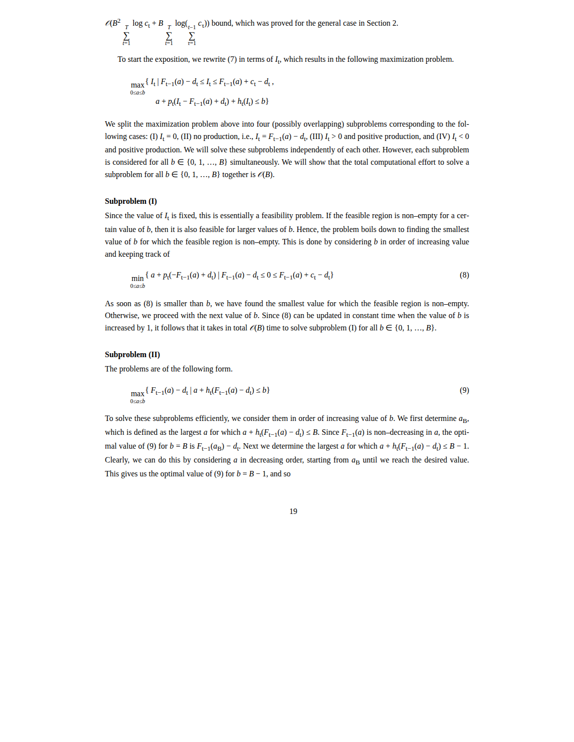𝒪(B2 T∑t=1 log ct + B T∑t=1 log(t−1∑τ=1 cτ)) bound, which was proved for the general case in Section 2.
To start the exposition, we rewrite (7) in terms of It, which results in the following maximization problem.
max 0≤a≤b{ It | Ft−1(a) − dt ≤ It ≤ Ft−1(a) + ct − dt ,
a + pt(It − Ft−1(a) + dt) + ht(It) ≤ b}
We split the maximization problem above into four (possibly overlapping) subproblems corresponding to the following cases: (I) It = 0, (II) no production, i.e., It = Ft−1(a) − dt, (III) It > 0 and positive production, and (IV) It < 0 and positive production. We will solve these subproblems independently of each other. However, each subproblem is considered for all b ∈ {0, 1, …, B} simultaneously. We will show that the total computational effort to solve a subproblem for all b ∈ {0, 1, …, B} together is 𝒪(B).
Subproblem (I)
Since the value of It is fixed, this is essentially a feasibility problem. If the feasible region is non–empty for a certain value of b, then it is also feasible for larger values of b. Hence, the problem boils down to finding the smallest value of b for which the feasible region is non–empty. This is done by considering b in order of increasing value and keeping track of
min 0≤a≤b{ a + pt(−Ft−1(a) + dt) | Ft−1(a) − dt ≤ 0 ≤ Ft−1(a) + ct − dt} (8)
As soon as (8) is smaller than b, we have found the smallest value for which the feasible region is non–empty. Otherwise, we proceed with the next value of b. Since (8) can be updated in constant time when the value of b is increased by 1, it follows that it takes in total 𝒪(B) time to solve subproblem (I) for all b ∈ {0, 1, …, B}.
Subproblem (II)
The problems are of the following form.
max 0≤a≤b{ Ft−1(a) − dt | a + ht(Ft−1(a) − dt) ≤ b} (9)
To solve these subproblems efficiently, we consider them in order of increasing value of b. We first determine aB, which is defined as the largest a for which a + ht(Ft−1(a) − dt) ≤ B. Since Ft−1(a) is non–decreasing in a, the optimal value of (9) for b = B is Ft−1(aB) − dt. Next we determine the largest a for which a + ht(Ft−1(a) − dt) ≤ B − 1. Clearly, we can do this by considering a in decreasing order, starting from aB until we reach the desired value. This gives us the optimal value of (9) for b = B − 1, and so
19